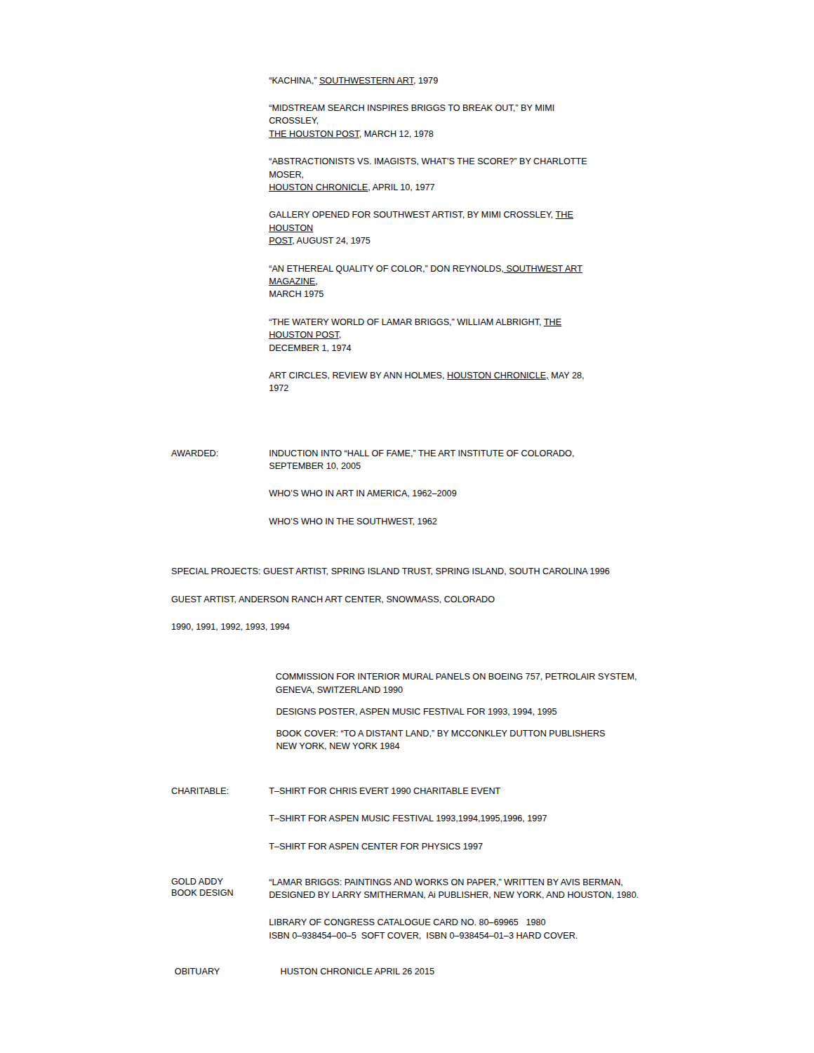“KACHINA,” SOUTHWESTERN ART, 1979
“MIDSTREAM SEARCH INSPIRES BRIGGS TO BREAK OUT,” BY MIMI CROSSLEY,
THE HOUSTON POST, MARCH 12, 1978
“ABSTRACTIONISTS VS. IMAGISTS, WHAT’S THE SCORE?” BY CHARLOTTE MOSER,
HOUSTON CHRONICLE, APRIL 10, 1977
GALLERY OPENED FOR SOUTHWEST ARTIST, BY MIMI CROSSLEY, THE HOUSTON
POST, AUGUST 24, 1975
“AN ETHEREAL QUALITY OF COLOR,” DON REYNOLDS, SOUTHWEST ART MAGAZINE,
MARCH 1975
“THE WATERY WORLD OF LAMAR BRIGGS,” WILLIAM ALBRIGHT, THE HOUSTON POST,
DECEMBER 1, 1974
ART CIRCLES, REVIEW BY ANN HOLMES, HOUSTON CHRONICLE, MAY 28, 1972
AWARDED:
INDUCTION INTO “HALL OF FAME,” THE ART INSTITUTE OF COLORADO,
SEPTEMBER 10, 2005
WHO’S WHO IN ART IN AMERICA, 1962–2009
WHO’S WHO IN THE SOUTHWEST, 1962
SPECIAL PROJECTS: GUEST ARTIST, SPRING ISLAND TRUST, SPRING ISLAND, SOUTH CAROLINA 1996
GUEST ARTIST, ANDERSON RANCH ART CENTER, SNOWMASS, COLORADO
1990, 1991, 1992, 1993, 1994
COMMISSION FOR INTERIOR MURAL PANELS ON BOEING 757, PETROLAIR SYSTEM, GENEVA, SWITZERLAND 1990
DESIGNS POSTER, ASPEN MUSIC FESTIVAL FOR 1993, 1994, 1995
BOOK COVER: “TO A DISTANT LAND,” BY MCCONKLEY DUTTON PUBLISHERS
NEW YORK, NEW YORK 1984
CHARITABLE:
T–SHIRT FOR CHRIS EVERT 1990 CHARITABLE EVENT
T–SHIRT FOR ASPEN MUSIC FESTIVAL 1993,1994,1995,1996, 1997
T–SHIRT FOR ASPEN CENTER FOR PHYSICS 1997
GOLD ADDY
BOOK DESIGN
“LAMAR BRIGGS: PAINTINGS AND WORKS ON PAPER,” WRITTEN BY AVIS BERMAN,
DESIGNED BY LARRY SMITHERMAN, Ai PUBLISHER, NEW YORK, AND HOUSTON, 1980.
LIBRARY OF CONGRESS CATALOGUE CARD NO. 80–69965 1980
ISBN 0–938454–00–5 SOFT COVER, ISBN 0–938454–01–3 HARD COVER.
OBITUARY
HUSTON CHRONICLE APRIL 26 2015